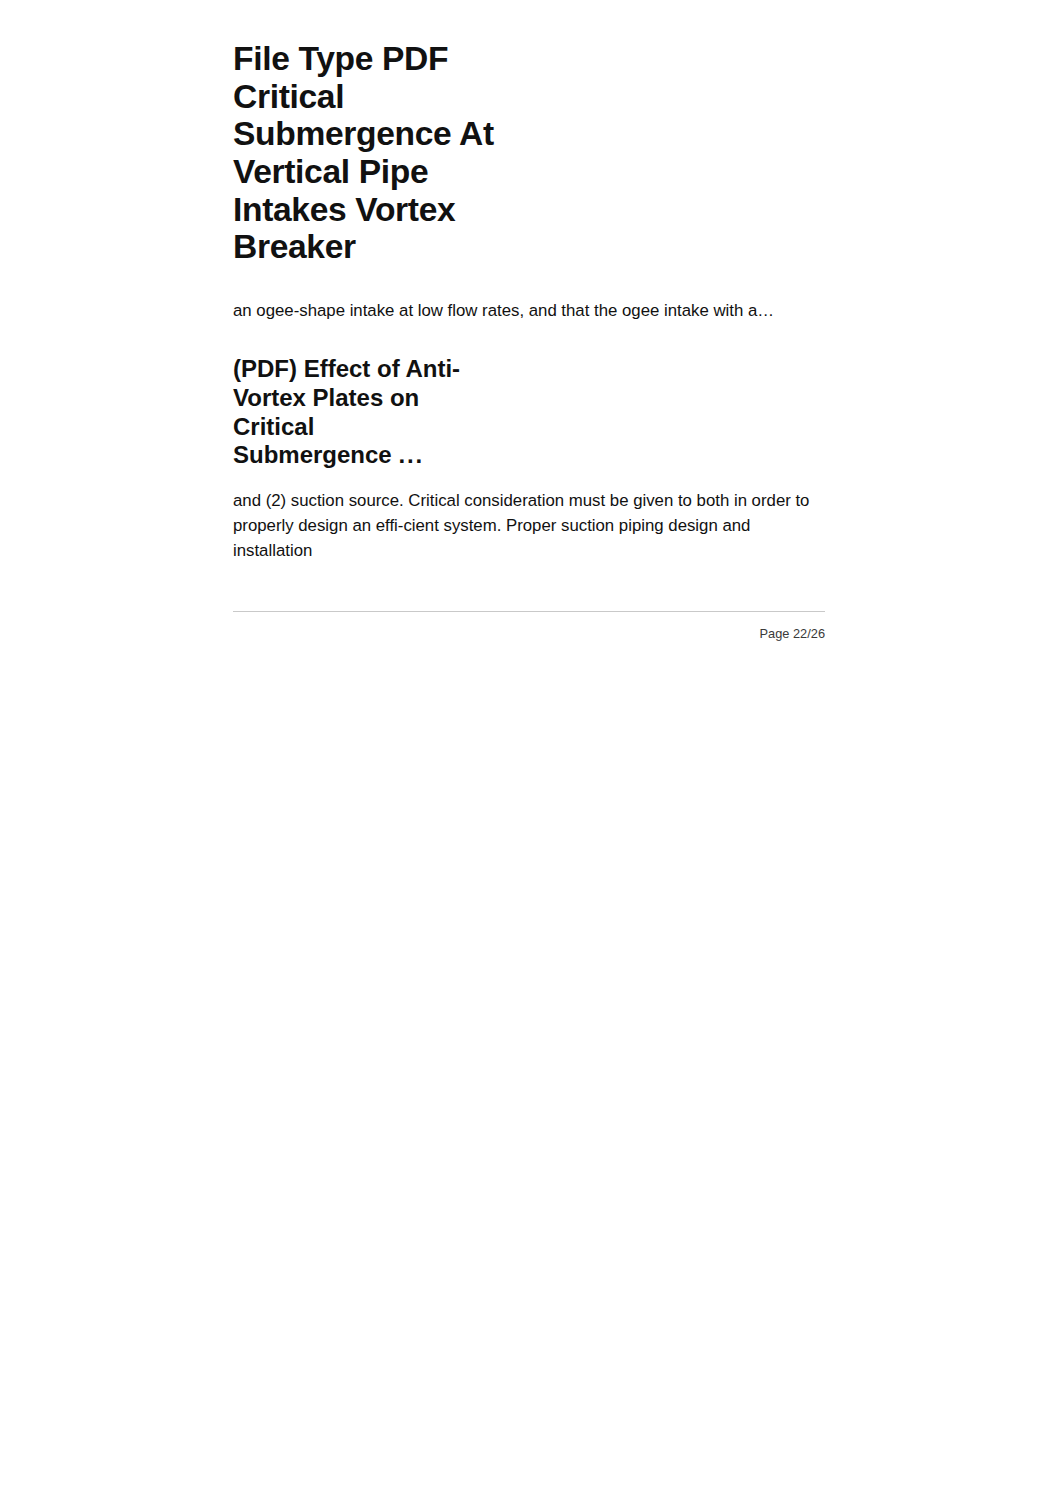File Type PDF Critical Submergence At Vertical Pipe Intakes Vortex Breaker
an ogee-shape intake at low flow rates, and that the ogee intake with a…
(PDF) Effect of Anti- Vortex Plates on Critical Submergence ...
and (2) suction source. Critical consideration must be given to both in order to properly design an effi-cient system. Proper suction piping design and installation
Page 22/26